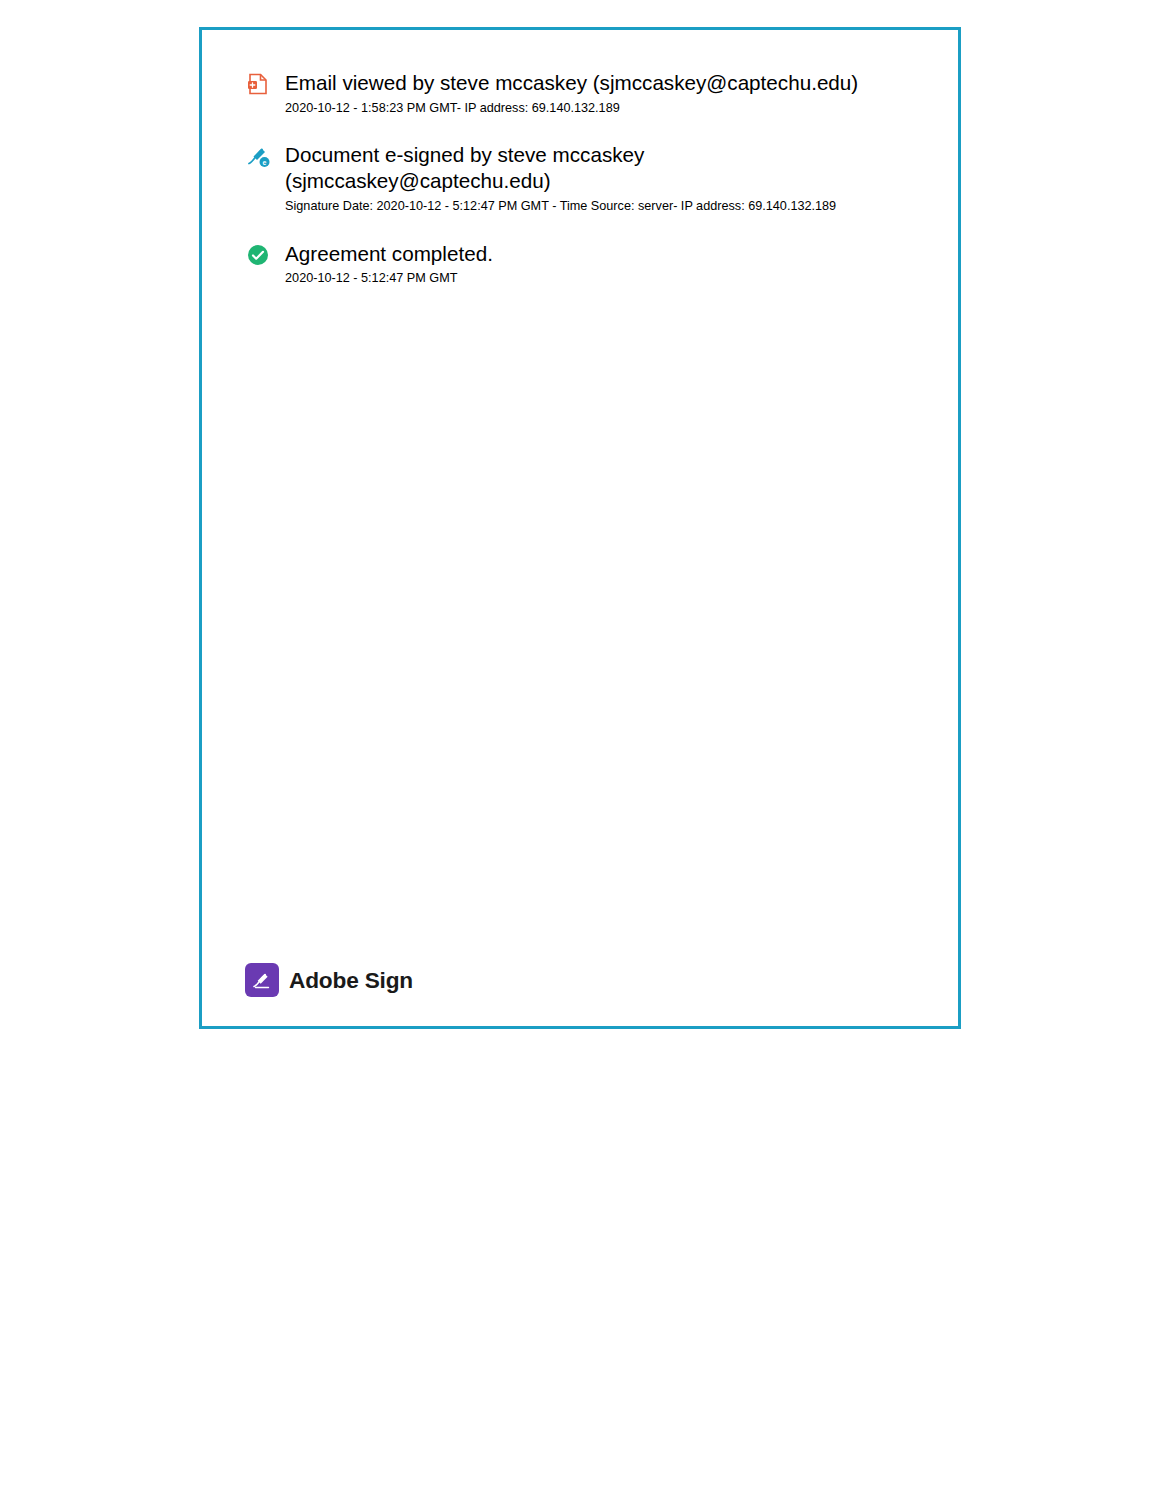Email viewed by steve mccaskey (sjmccaskey@captechu.edu)
2020-10-12 - 1:58:23 PM GMT- IP address: 69.140.132.189
e
Document e-signed by steve mccaskey (sjmccaskey@captechu.edu)
Signature Date: 2020-10-12 - 5:12:47 PM GMT - Time Source: server- IP address: 69.140.132.189
Agreement completed.
2020-10-12 - 5:12:47 PM GMT
Adobe Sign